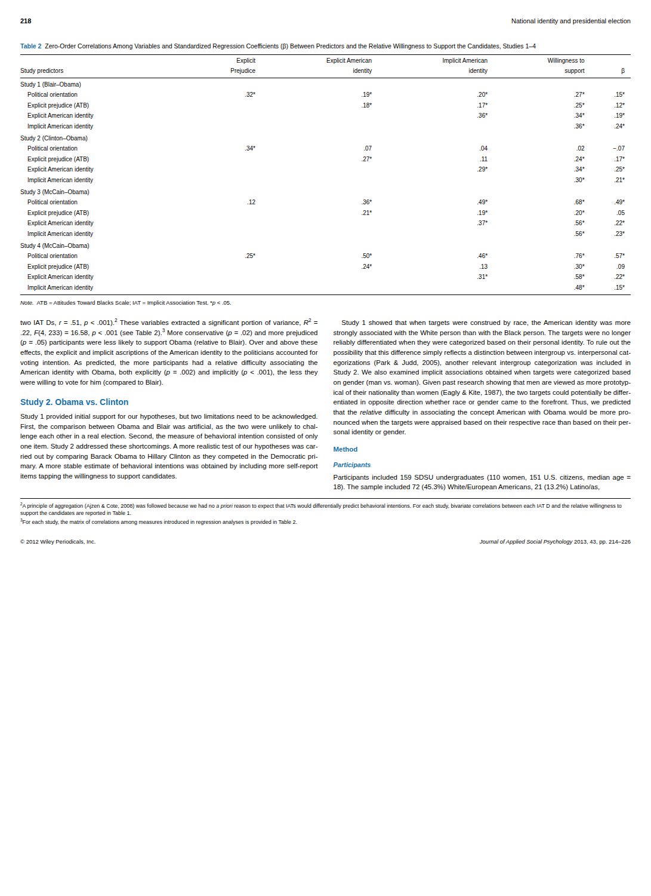218
National identity and presidential election
Table 2 Zero-Order Correlations Among Variables and Standardized Regression Coefficients (β) Between Predictors and the Relative Willingness to Support the Candidates, Studies 1–4
| | Explicit | Explicit American | Implicit American | Willingness to | |
| --- | --- | --- | --- | --- | --- |
| Study predictors | Prejudice | identity | identity | support | β |
| Study 1 (Blair–Obama) | | | | | |
| Political orientation | .32* | .19* | .20* | .27* | .15* |
| Explicit prejudice (ATB) | | .18* | .17* | .25* | .12* |
| Explicit American identity | | | .36* | .34* | .19* |
| Implicit American identity | | | | .36* | .24* |
| Study 2 (Clinton–Obama) | | | | | |
| Political orientation | .34* | .07 | .04 | .02 | −.07 |
| Explicit prejudice (ATB) | | .27* | .11 | .24* | .17* |
| Explicit American identity | | | .29* | .34* | .25* |
| Implicit American identity | | | | .30* | .21* |
| Study 3 (McCain–Obama) | | | | | |
| Political orientation | .12 | .36* | .49* | .68* | .49* |
| Explicit prejudice (ATB) | | .21* | .19* | .20* | .05 |
| Explicit American identity | | | .37* | .56* | .22* |
| Implicit American identity | | | | .56* | .23* |
| Study 4 (McCain–Obama) | | | | | |
| Political orientation | .25* | .50* | .46* | .76* | .57* |
| Explicit prejudice (ATB) | | .24* | .13 | .30* | .09 |
| Explicit American identity | | | .31* | .58* | .22* |
| Implicit American identity | | | | .48* | .15* |
Note. ATB = Attitudes Toward Blacks Scale; IAT = Implicit Association Test. *p < .05.
two IAT Ds, r = .51, p < .001).2 These variables extracted a significant portion of variance, R2 = .22, F(4, 233) = 16.58, p < .001 (see Table 2).3 More conservative (p = .02) and more prejudiced (p = .05) participants were less likely to support Obama (relative to Blair). Over and above these effects, the explicit and implicit ascriptions of the American identity to the politicians accounted for voting intention. As predicted, the more participants had a relative difficulty associating the American identity with Obama, both explicitly (p = .002) and implicitly (p < .001), the less they were willing to vote for him (compared to Blair).
Study 2. Obama vs. Clinton
Study 1 provided initial support for our hypotheses, but two limitations need to be acknowledged. First, the comparison between Obama and Blair was artificial, as the two were unlikely to challenge each other in a real election. Second, the measure of behavioral intention consisted of only one item. Study 2 addressed these shortcomings. A more realistic test of our hypotheses was carried out by comparing Barack Obama to Hillary Clinton as they competed in the Democratic primary. A more stable estimate of behavioral intentions was obtained by including more self-report items tapping the willingness to support candidates.
Study 1 showed that when targets were construed by race, the American identity was more strongly associated with the White person than with the Black person. The targets were no longer reliably differentiated when they were categorized based on their personal identity. To rule out the possibility that this difference simply reflects a distinction between intergroup vs. interpersonal categorizations (Park & Judd, 2005), another relevant intergroup categorization was included in Study 2. We also examined implicit associations obtained when targets were categorized based on gender (man vs. woman). Given past research showing that men are viewed as more prototypical of their nationality than women (Eagly & Kite, 1987), the two targets could potentially be differentiated in opposite direction whether race or gender came to the forefront. Thus, we predicted that the relative difficulty in associating the concept American with Obama would be more pronounced when the targets were appraised based on their respective race than based on their personal identity or gender.
Method
Participants
Participants included 159 SDSU undergraduates (110 women, 151 U.S. citizens, median age = 18). The sample included 72 (45.3%) White/European Americans, 21 (13.2%) Latino/as,
2A principle of aggregation (Ajzen & Cote, 2008) was followed because we had no a priori reason to expect that IATs would differentially predict behavioral intentions. For each study, bivariate correlations between each IAT D and the relative willingness to support the candidates are reported in Table 1.
3For each study, the matrix of correlations among measures introduced in regression analyses is provided in Table 2.
© 2012 Wiley Periodicals, Inc.
Journal of Applied Social Psychology 2013, 43, pp. 214–226